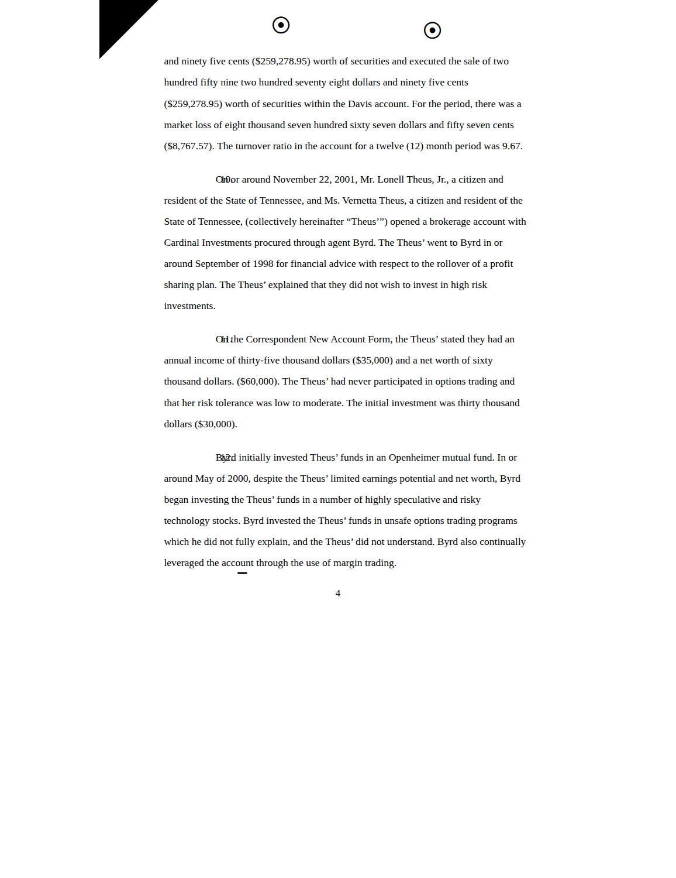⦿ ⦿
and ninety five cents ($259,278.95) worth of securities and executed the sale of two hundred fifty nine two hundred seventy eight dollars and ninety five cents ($259,278.95) worth of securities within the Davis account. For the period, there was a market loss of eight thousand seven hundred sixty seven dollars and fifty seven cents ($8,767.57). The turnover ratio in the account for a twelve (12) month period was 9.67.
10. On or around November 22, 2001, Mr. Lonell Theus, Jr., a citizen and resident of the State of Tennessee, and Ms. Vernetta Theus, a citizen and resident of the State of Tennessee, (collectively hereinafter “Theus’”) opened a brokerage account with Cardinal Investments procured through agent Byrd. The Theus’ went to Byrd in or around September of 1998 for financial advice with respect to the rollover of a profit sharing plan. The Theus’ explained that they did not wish to invest in high risk investments.
11. On the Correspondent New Account Form, the Theus’ stated they had an annual income of thirty-five thousand dollars ($35,000) and a net worth of sixty thousand dollars. ($60,000). The Theus’ had never participated in options trading and that her risk tolerance was low to moderate. The initial investment was thirty thousand dollars ($30,000).
12. Byrd initially invested Theus’ funds in an Openheimer mutual fund. In or around May of 2000, despite the Theus’ limited earnings potential and net worth, Byrd began investing the Theus’ funds in a number of highly speculative and risky technology stocks. Byrd invested the Theus’ funds in unsafe options trading programs which he did not fully explain, and the Theus’ did not understand. Byrd also continually leveraged the account through the use of margin trading.
⚊
4